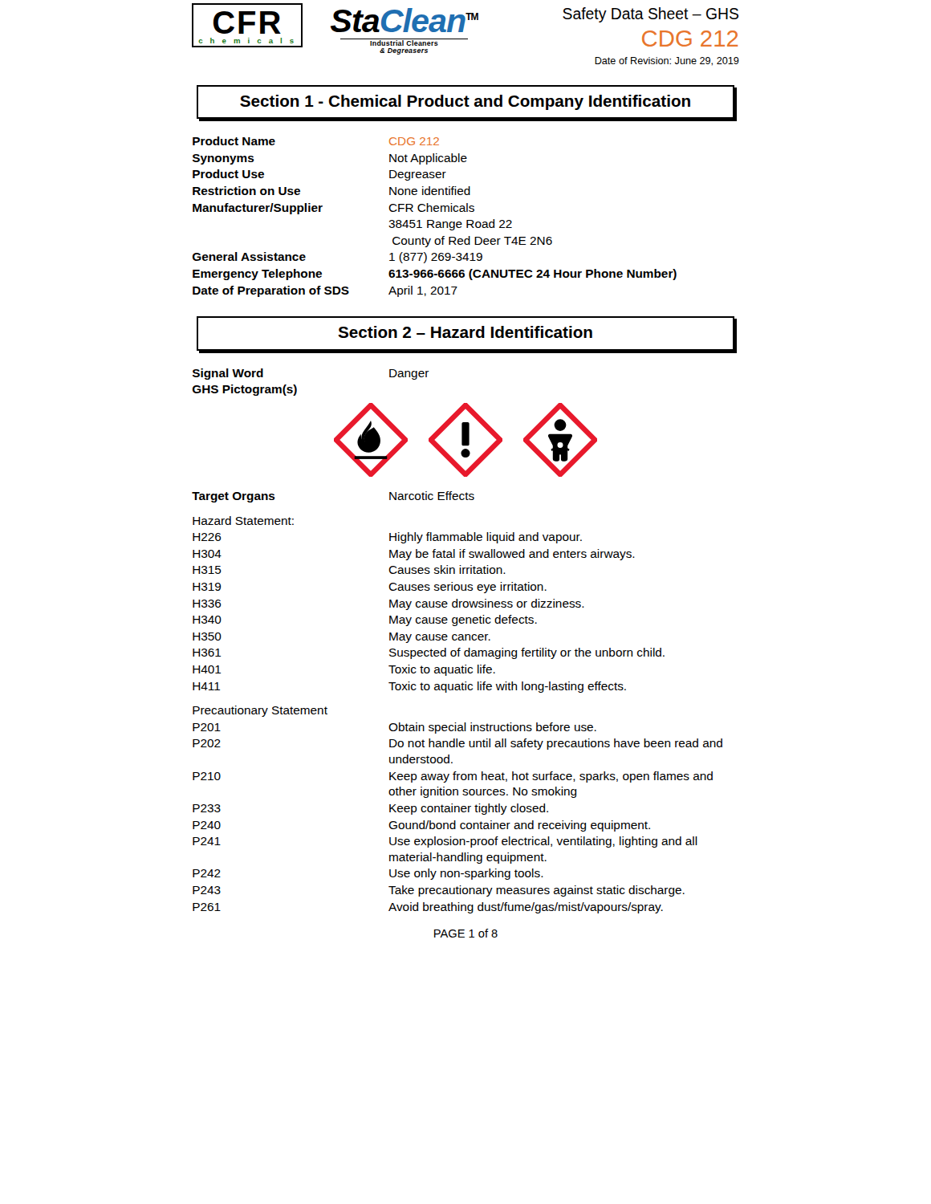CFR c h e m i c a l s
Sta Clean TM
Industrial Cleaners& Degreasers
Safety Data Sheet – GHS
CDG 212
Date of Revision: June 29, 2019
Section 1 - Chemical Product and Company Identification
| Product Name | CDG 212 |
| Synonyms | Not Applicable |
| Product Use | Degreaser |
| Restriction on Use | None identified |
| Manufacturer/Supplier | CFR Chemicals |
| | 38451 Range Road 22 |
| | County of Red Deer T4E 2N6 |
| General Assistance | 1 (877) 269-3419 |
| Emergency Telephone | 613-966-6666 (CANUTEC 24 Hour Phone Number) |
| Date of Preparation of SDS | April 1, 2017 |
Section 2 – Hazard Identification
| Signal Word | Danger |
| GHS Pictogram(s) | |
| Target Organs | Narcotic Effects |
Hazard Statement:
| H226 | Highly flammable liquid and vapour. |
| H304 | May be fatal if swallowed and enters airways. |
| H315 | Causes skin irritation. |
| H319 | Causes serious eye irritation. |
| H336 | May cause drowsiness or dizziness. |
| H340 | May cause genetic defects. |
| H350 | May cause cancer. |
| H361 | Suspected of damaging fertility or the unborn child. |
| H401 | Toxic to aquatic life. |
| H411 | Toxic to aquatic life with long-lasting effects. |
Precautionary Statement
| P201 | Obtain special instructions before use. |
| P202 | Do not handle until all safety precautions have been read and understood. |
| P210 | Keep away from heat, hot surface, sparks, open flames and other ignition sources. No smoking |
| P233 | Keep container tightly closed. |
| P240 | Gound/bond container and receiving equipment. |
| P241 | Use explosion-proof electrical, ventilating, lighting and all material-handling equipment. |
| P242 | Use only non-sparking tools. |
| P243 | Take precautionary measures against static discharge. |
| P261 | Avoid breathing dust/fume/gas/mist/vapours/spray. |
PAGE 1 of 8